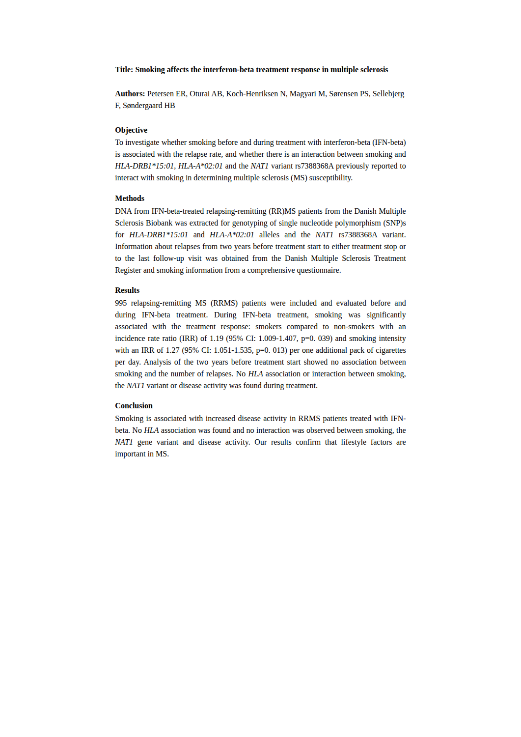Title: Smoking affects the interferon-beta treatment response in multiple sclerosis
Authors: Petersen ER, Oturai AB, Koch-Henriksen N, Magyari M, Sørensen PS, Sellebjerg F, Søndergaard HB
Objective
To investigate whether smoking before and during treatment with interferon-beta (IFN-beta) is associated with the relapse rate, and whether there is an interaction between smoking and HLA-DRB1*15:01, HLA-A*02:01 and the NAT1 variant rs7388368A previously reported to interact with smoking in determining multiple sclerosis (MS) susceptibility.
Methods
DNA from IFN-beta-treated relapsing-remitting (RR)MS patients from the Danish Multiple Sclerosis Biobank was extracted for genotyping of single nucleotide polymorphism (SNP)s for HLA-DRB1*15:01 and HLA-A*02:01 alleles and the NAT1 rs7388368A variant. Information about relapses from two years before treatment start to either treatment stop or to the last follow-up visit was obtained from the Danish Multiple Sclerosis Treatment Register and smoking information from a comprehensive questionnaire.
Results
995 relapsing-remitting MS (RRMS) patients were included and evaluated before and during IFN-beta treatment. During IFN-beta treatment, smoking was significantly associated with the treatment response: smokers compared to non-smokers with an incidence rate ratio (IRR) of 1.19 (95% CI: 1.009-1.407, p=0. 039) and smoking intensity with an IRR of 1.27 (95% CI: 1.051-1.535, p=0. 013) per one additional pack of cigarettes per day. Analysis of the two years before treatment start showed no association between smoking and the number of relapses. No HLA association or interaction between smoking, the NAT1 variant or disease activity was found during treatment.
Conclusion
Smoking is associated with increased disease activity in RRMS patients treated with IFN-beta. No HLA association was found and no interaction was observed between smoking, the NAT1 gene variant and disease activity. Our results confirm that lifestyle factors are important in MS.